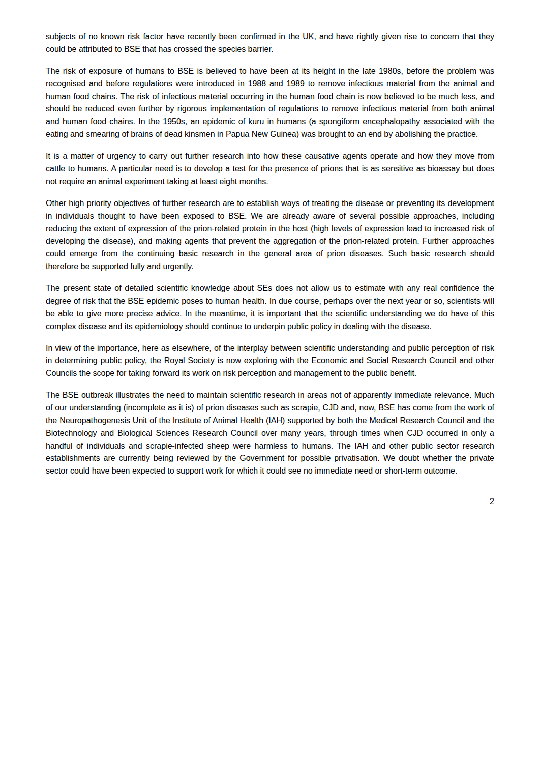subjects of no known risk factor have recently been confirmed in the UK, and have rightly given rise to concern that they could be attributed to BSE that has crossed the species barrier.
The risk of exposure of humans to BSE is believed to have been at its height in the late 1980s, before the problem was recognised and before regulations were introduced in 1988 and 1989 to remove infectious material from the animal and human food chains. The risk of infectious material occurring in the human food chain is now believed to be much less, and should be reduced even further by rigorous implementation of regulations to remove infectious material from both animal and human food chains. In the 1950s, an epidemic of kuru in humans (a spongiform encephalopathy associated with the eating and smearing of brains of dead kinsmen in Papua New Guinea) was brought to an end by abolishing the practice.
It is a matter of urgency to carry out further research into how these causative agents operate and how they move from cattle to humans. A particular need is to develop a test for the presence of prions that is as sensitive as bioassay but does not require an animal experiment taking at least eight months.
Other high priority objectives of further research are to establish ways of treating the disease or preventing its development in individuals thought to have been exposed to BSE. We are already aware of several possible approaches, including reducing the extent of expression of the prion-related protein in the host (high levels of expression lead to increased risk of developing the disease), and making agents that prevent the aggregation of the prion-related protein. Further approaches could emerge from the continuing basic research in the general area of prion diseases. Such basic research should therefore be supported fully and urgently.
The present state of detailed scientific knowledge about SEs does not allow us to estimate with any real confidence the degree of risk that the BSE epidemic poses to human health. In due course, perhaps over the next year or so, scientists will be able to give more precise advice. In the meantime, it is important that the scientific understanding we do have of this complex disease and its epidemiology should continue to underpin public policy in dealing with the disease.
In view of the importance, here as elsewhere, of the interplay between scientific understanding and public perception of risk in determining public policy, the Royal Society is now exploring with the Economic and Social Research Council and other Councils the scope for taking forward its work on risk perception and management to the public benefit.
The BSE outbreak illustrates the need to maintain scientific research in areas not of apparently immediate relevance. Much of our understanding (incomplete as it is) of prion diseases such as scrapie, CJD and, now, BSE has come from the work of the Neuropathogenesis Unit of the Institute of Animal Health (IAH) supported by both the Medical Research Council and the Biotechnology and Biological Sciences Research Council over many years, through times when CJD occurred in only a handful of individuals and scrapie-infected sheep were harmless to humans. The IAH and other public sector research establishments are currently being reviewed by the Government for possible privatisation. We doubt whether the private sector could have been expected to support work for which it could see no immediate need or short-term outcome.
2